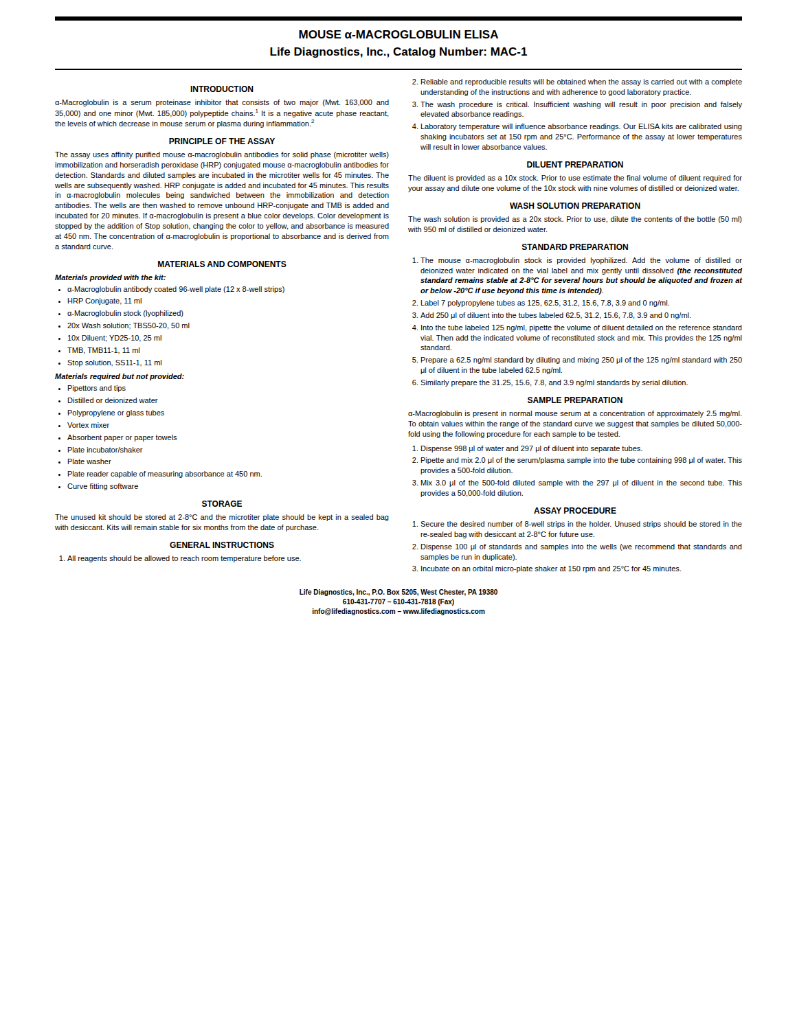MOUSE α-MACROGLOBULIN ELISA
Life Diagnostics, Inc., Catalog Number: MAC-1
Introduction
α-Macroglobulin is a serum proteinase inhibitor that consists of two major (Mwt. 163,000 and 35,000) and one minor (Mwt. 185,000) polypeptide chains.1 It is a negative acute phase reactant, the levels of which decrease in mouse serum or plasma during inflammation.2
Principle of the Assay
The assay uses affinity purified mouse α-macroglobulin antibodies for solid phase (microtiter wells) immobilization and horseradish peroxidase (HRP) conjugated mouse α-macroglobulin antibodies for detection. Standards and diluted samples are incubated in the microtiter wells for 45 minutes. The wells are subsequently washed. HRP conjugate is added and incubated for 45 minutes. This results in α-macroglobulin molecules being sandwiched between the immobilization and detection antibodies. The wells are then washed to remove unbound HRP-conjugate and TMB is added and incubated for 20 minutes. If α-macroglobulin is present a blue color develops. Color development is stopped by the addition of Stop solution, changing the color to yellow, and absorbance is measured at 450 nm. The concentration of α-macroglobulin is proportional to absorbance and is derived from a standard curve.
Materials and Components
Materials provided with the kit:
α-Macroglobulin antibody coated 96-well plate (12 x 8-well strips)
HRP Conjugate, 11 ml
α-Macroglobulin stock (lyophilized)
20x Wash solution; TBS50-20, 50 ml
10x Diluent; YD25-10, 25 ml
TMB, TMB11-1, 11 ml
Stop solution, SS11-1, 11 ml
Materials required but not provided:
Pipettors and tips
Distilled or deionized water
Polypropylene or glass tubes
Vortex mixer
Absorbent paper or paper towels
Plate incubator/shaker
Plate washer
Plate reader capable of measuring absorbance at 450 nm.
Curve fitting software
Storage
The unused kit should be stored at 2-8°C and the microtiter plate should be kept in a sealed bag with desiccant. Kits will remain stable for six months from the date of purchase.
General Instructions
All reagents should be allowed to reach room temperature before use.
Reliable and reproducible results will be obtained when the assay is carried out with a complete understanding of the instructions and with adherence to good laboratory practice.
The wash procedure is critical. Insufficient washing will result in poor precision and falsely elevated absorbance readings.
Laboratory temperature will influence absorbance readings. Our ELISA kits are calibrated using shaking incubators set at 150 rpm and 25°C. Performance of the assay at lower temperatures will result in lower absorbance values.
Diluent Preparation
The diluent is provided as a 10x stock. Prior to use estimate the final volume of diluent required for your assay and dilute one volume of the 10x stock with nine volumes of distilled or deionized water.
Wash Solution Preparation
The wash solution is provided as a 20x stock. Prior to use, dilute the contents of the bottle (50 ml) with 950 ml of distilled or deionized water.
Standard Preparation
The mouse α-macroglobulin stock is provided lyophilized. Add the volume of distilled or deionized water indicated on the vial label and mix gently until dissolved (the reconstituted standard remains stable at 2-8°C for several hours but should be aliquoted and frozen at or below -20°C if use beyond this time is intended).
Label 7 polypropylene tubes as 125, 62.5, 31.2, 15.6, 7.8, 3.9 and 0 ng/ml.
Add 250 μl of diluent into the tubes labeled 62.5, 31.2, 15.6, 7.8, 3.9 and 0 ng/ml.
Into the tube labeled 125 ng/ml, pipette the volume of diluent detailed on the reference standard vial. Then add the indicated volume of reconstituted stock and mix. This provides the 125 ng/ml standard.
Prepare a 62.5 ng/ml standard by diluting and mixing 250 μl of the 125 ng/ml standard with 250 μl of diluent in the tube labeled 62.5 ng/ml.
Similarly prepare the 31.25, 15.6, 7.8, and 3.9 ng/ml standards by serial dilution.
Sample Preparation
α-Macroglobulin is present in normal mouse serum at a concentration of approximately 2.5 mg/ml. To obtain values within the range of the standard curve we suggest that samples be diluted 50,000-fold using the following procedure for each sample to be tested.
Dispense 998 μl of water and 297 μl of diluent into separate tubes.
Pipette and mix 2.0 μl of the serum/plasma sample into the tube containing 998 μl of water. This provides a 500-fold dilution.
Mix 3.0 μl of the 500-fold diluted sample with the 297 μl of diluent in the second tube. This provides a 50,000-fold dilution.
Assay Procedure
Secure the desired number of 8-well strips in the holder. Unused strips should be stored in the re-sealed bag with desiccant at 2-8°C for future use.
Dispense 100 μl of standards and samples into the wells (we recommend that standards and samples be run in duplicate).
Incubate on an orbital micro-plate shaker at 150 rpm and 25°C for 45 minutes.
Life Diagnostics, Inc., P.O. Box 5205, West Chester, PA 19380
610-431-7707 – 610-431-7818 (Fax)
info@lifediagnostics.com – www.lifediagnostics.com